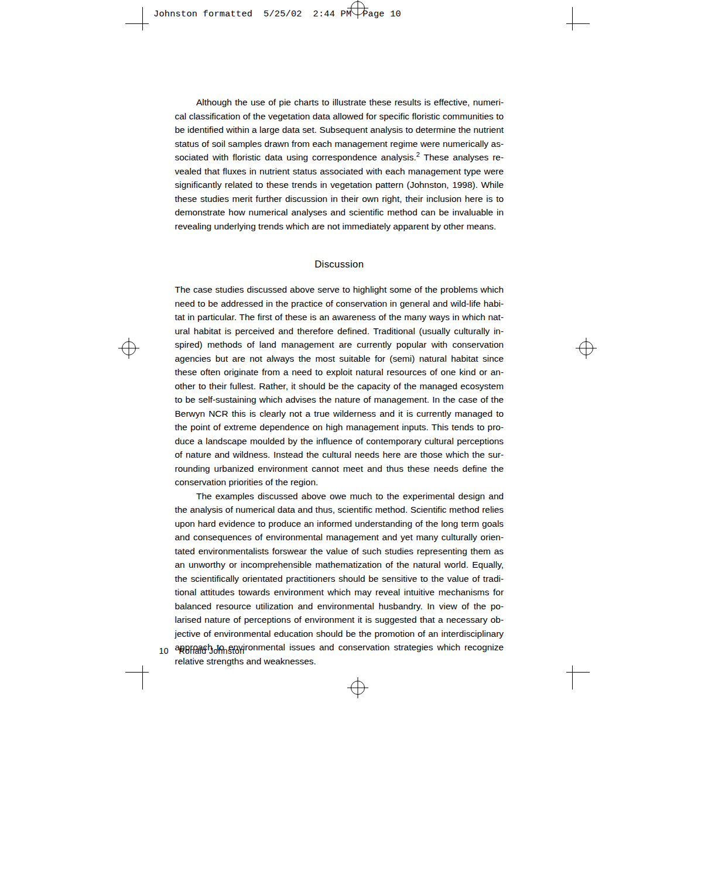Johnston formatted 5/25/02 2:44 PM Page 10
Although the use of pie charts to illustrate these results is effective, numerical classification of the vegetation data allowed for specific floristic communities to be identified within a large data set. Subsequent analysis to determine the nutrient status of soil samples drawn from each management regime were numerically associated with floristic data using correspondence analysis.2 These analyses revealed that fluxes in nutrient status associated with each management type were significantly related to these trends in vegetation pattern (Johnston, 1998). While these studies merit further discussion in their own right, their inclusion here is to demonstrate how numerical analyses and scientific method can be invaluable in revealing underlying trends which are not immediately apparent by other means.
Discussion
The case studies discussed above serve to highlight some of the problems which need to be addressed in the practice of conservation in general and wild-life habitat in particular. The first of these is an awareness of the many ways in which natural habitat is perceived and therefore defined. Traditional (usually culturally inspired) methods of land management are currently popular with conservation agencies but are not always the most suitable for (semi) natural habitat since these often originate from a need to exploit natural resources of one kind or another to their fullest. Rather, it should be the capacity of the managed ecosystem to be self-sustaining which advises the nature of management. In the case of the Berwyn NCR this is clearly not a true wilderness and it is currently managed to the point of extreme dependence on high management inputs. This tends to produce a landscape moulded by the influence of contemporary cultural perceptions of nature and wildness. Instead the cultural needs here are those which the surrounding urbanized environment cannot meet and thus these needs define the conservation priorities of the region.
The examples discussed above owe much to the experimental design and the analysis of numerical data and thus, scientific method. Scientific method relies upon hard evidence to produce an informed understanding of the long term goals and consequences of environmental management and yet many culturally orientated environmentalists forswear the value of such studies representing them as an unworthy or incomprehensible mathematization of the natural world. Equally, the scientifically orientated practitioners should be sensitive to the value of traditional attitudes towards environment which may reveal intuitive mechanisms for balanced resource utilization and environmental husbandry. In view of the polarised nature of perceptions of environment it is suggested that a necessary objective of environmental education should be the promotion of an interdisciplinary approach to environmental issues and conservation strategies which recognize relative strengths and weaknesses.
10 Ronald Johnston